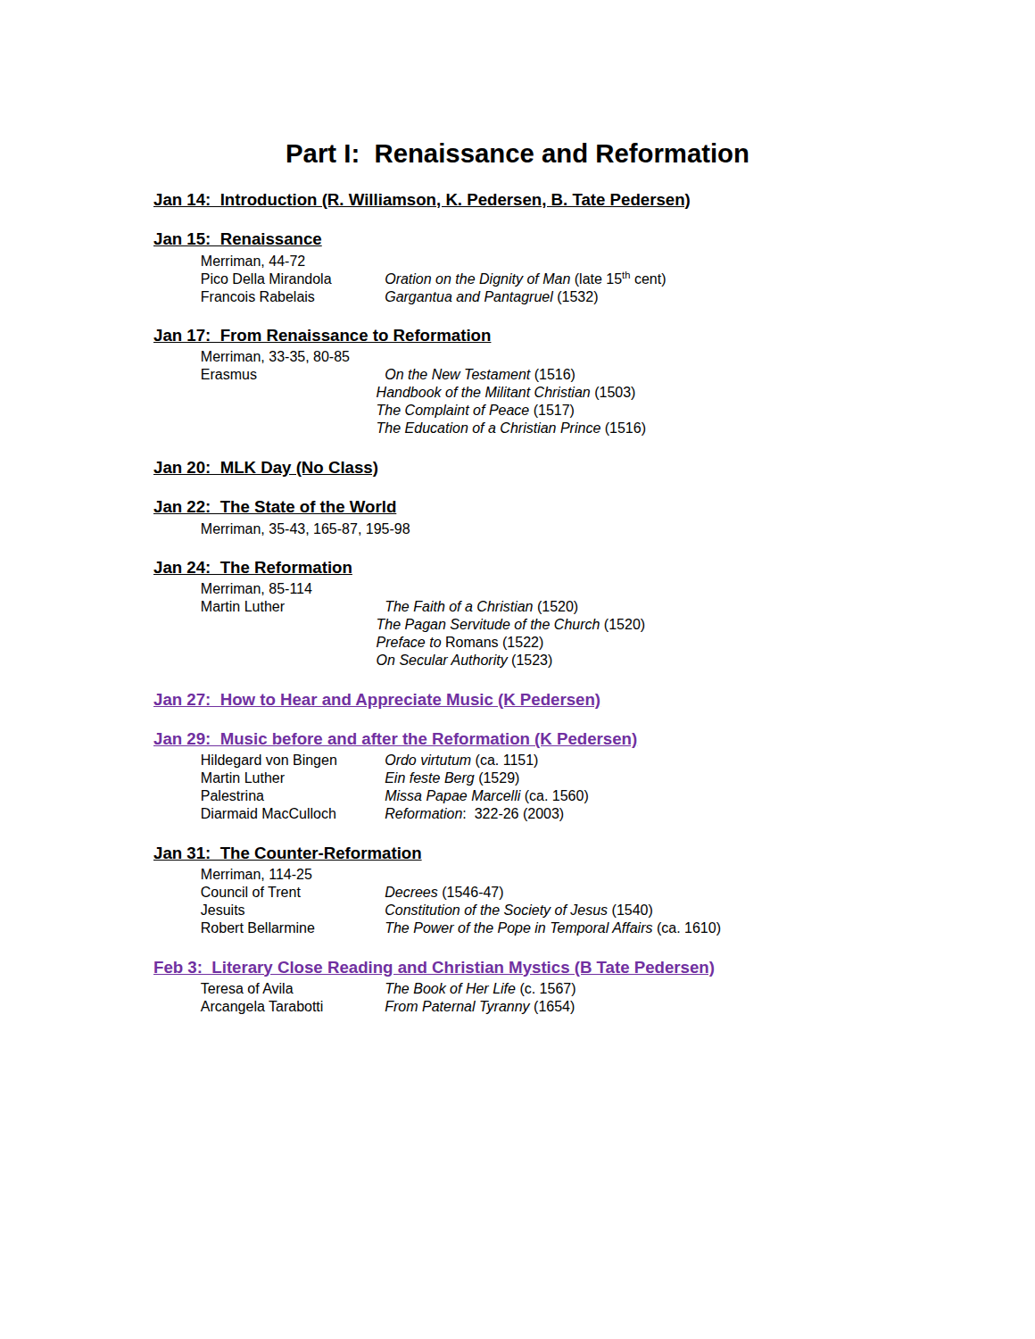Part I: Renaissance and Reformation
Jan 14: Introduction (R. Williamson, K. Pedersen, B. Tate Pedersen)
Jan 15: Renaissance
Merriman, 44-72
Pico Della Mirandola Oration on the Dignity of Man (late 15th cent)
Francois Rabelais Gargantua and Pantagruel (1532)
Jan 17: From Renaissance to Reformation
Merriman, 33-35, 80-85
Erasmus On the New Testament (1516)
Handbook of the Militant Christian (1503)
The Complaint of Peace (1517)
The Education of a Christian Prince (1516)
Jan 20: MLK Day (No Class)
Jan 22: The State of the World
Merriman, 35-43, 165-87, 195-98
Jan 24: The Reformation
Merriman, 85-114
Martin Luther The Faith of a Christian (1520)
The Pagan Servitude of the Church (1520)
Preface to Romans (1522)
On Secular Authority (1523)
Jan 27: How to Hear and Appreciate Music (K Pedersen)
Jan 29: Music before and after the Reformation (K Pedersen)
Hildegard von Bingen Ordo virtutum (ca. 1151)
Martin Luther Ein feste Berg (1529)
Palestrina Missa Papae Marcelli (ca. 1560)
Diarmaid MacCulloch Reformation: 322-26 (2003)
Jan 31: The Counter-Reformation
Merriman, 114-25
Council of Trent Decrees (1546-47)
Jesuits Constitution of the Society of Jesus (1540)
Robert Bellarmine The Power of the Pope in Temporal Affairs (ca. 1610)
Feb 3: Literary Close Reading and Christian Mystics (B Tate Pedersen)
Teresa of Avila The Book of Her Life (c. 1567)
Arcangela Tarabotti From Paternal Tyranny (1654)